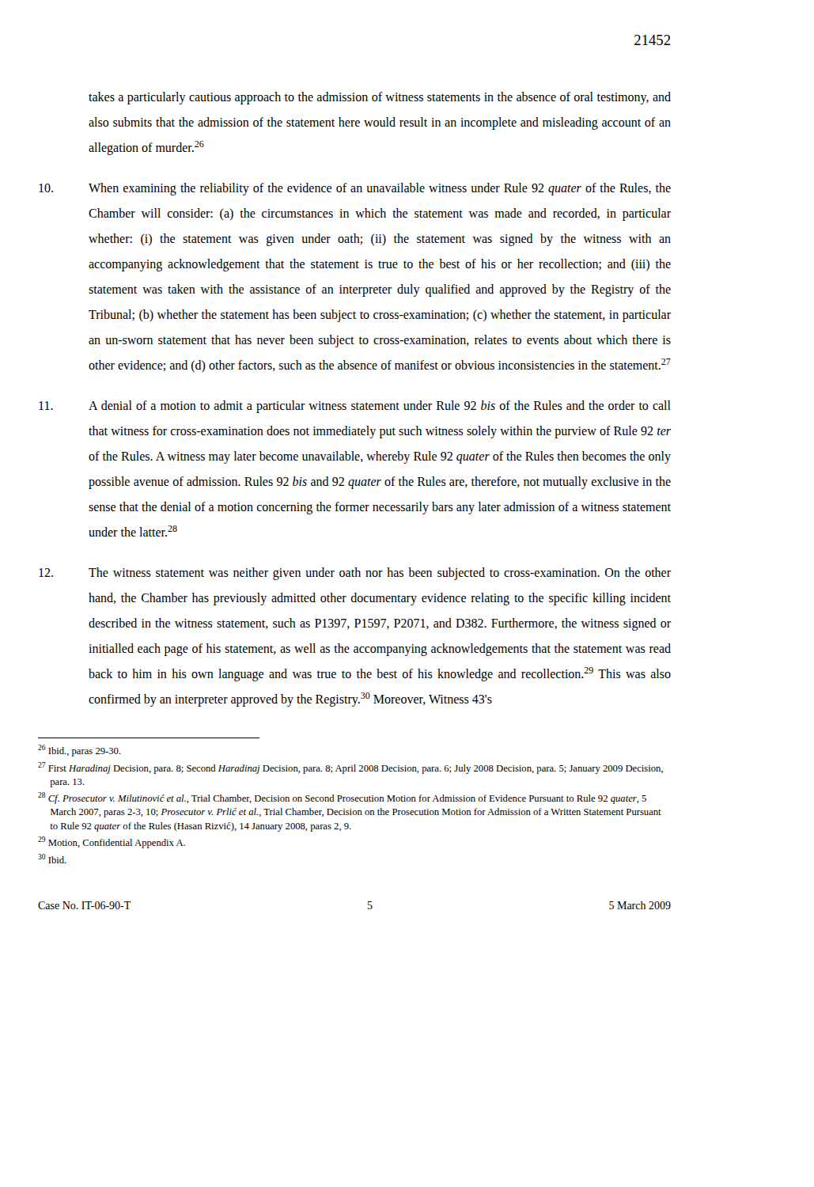21452
takes a particularly cautious approach to the admission of witness statements in the absence of oral testimony, and also submits that the admission of the statement here would result in an incomplete and misleading account of an allegation of murder.26
10.
When examining the reliability of the evidence of an unavailable witness under Rule 92 quater of the Rules, the Chamber will consider: (a) the circumstances in which the statement was made and recorded, in particular whether: (i) the statement was given under oath; (ii) the statement was signed by the witness with an accompanying acknowledgement that the statement is true to the best of his or her recollection; and (iii) the statement was taken with the assistance of an interpreter duly qualified and approved by the Registry of the Tribunal; (b) whether the statement has been subject to cross-examination; (c) whether the statement, in particular an un-sworn statement that has never been subject to cross-examination, relates to events about which there is other evidence; and (d) other factors, such as the absence of manifest or obvious inconsistencies in the statement.27
11.
A denial of a motion to admit a particular witness statement under Rule 92 bis of the Rules and the order to call that witness for cross-examination does not immediately put such witness solely within the purview of Rule 92 ter of the Rules. A witness may later become unavailable, whereby Rule 92 quater of the Rules then becomes the only possible avenue of admission. Rules 92 bis and 92 quater of the Rules are, therefore, not mutually exclusive in the sense that the denial of a motion concerning the former necessarily bars any later admission of a witness statement under the latter.28
12.
The witness statement was neither given under oath nor has been subjected to cross-examination. On the other hand, the Chamber has previously admitted other documentary evidence relating to the specific killing incident described in the witness statement, such as P1397, P1597, P2071, and D382. Furthermore, the witness signed or initialled each page of his statement, as well as the accompanying acknowledgements that the statement was read back to him in his own language and was true to the best of his knowledge and recollection.29 This was also confirmed by an interpreter approved by the Registry.30 Moreover, Witness 43's
26 Ibid., paras 29-30.
27 First Haradinaj Decision, para. 8; Second Haradinaj Decision, para. 8; April 2008 Decision, para. 6; July 2008 Decision, para. 5; January 2009 Decision, para. 13.
28 Cf. Prosecutor v. Milutinović et al., Trial Chamber, Decision on Second Prosecution Motion for Admission of Evidence Pursuant to Rule 92 quater, 5 March 2007, paras 2-3, 10; Prosecutor v. Prlić et al., Trial Chamber, Decision on the Prosecution Motion for Admission of a Written Statement Pursuant to Rule 92 quater of the Rules (Hasan Rizvić), 14 January 2008, paras 2, 9.
29 Motion, Confidential Appendix A.
30 Ibid.
Case No. IT-06-90-T
5
5 March 2009